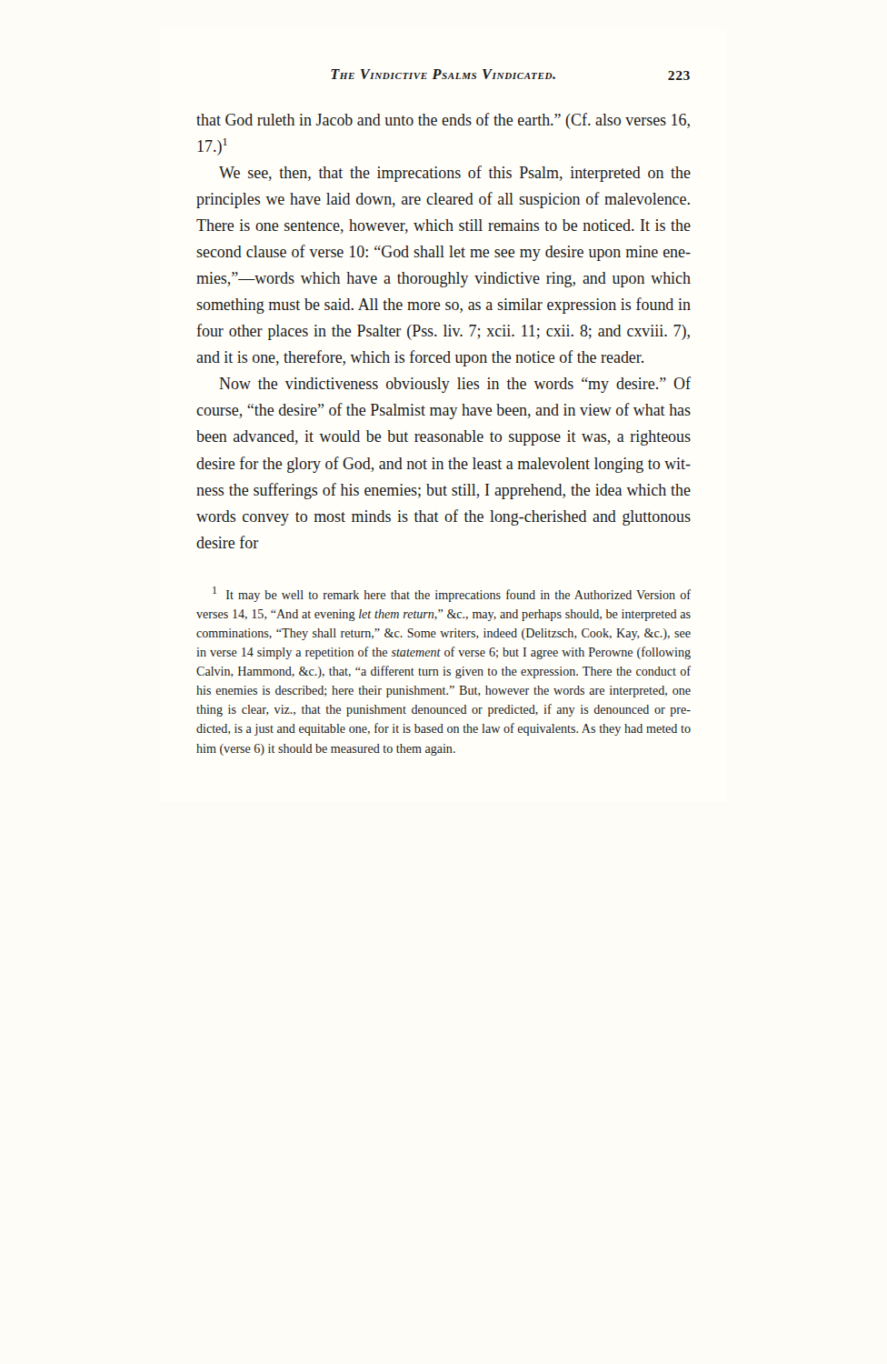The Vindictive Psalms Vindicated.223
that God ruleth in Jacob and unto the ends of the earth.” (Cf. also verses 16, 17.)1
We see, then, that the imprecations of this Psalm, interpreted on the principles we have laid down, are cleared of all suspicion of malevolence. There is one sentence, however, which still remains to be noticed. It is the second clause of verse 10: “God shall let me see my desire upon mine enemies,”—words which have a thoroughly vindictive ring, and upon which something must be said. All the more so, as a similar expression is found in four other places in the Psalter (Pss. liv. 7; xcii. 11; cxii. 8; and cxviii. 7), and it is one, therefore, which is forced upon the notice of the reader.
Now the vindictiveness obviously lies in the words “my desire.” Of course, “the desire” of the Psalmist may have been, and in view of what has been advanced, it would be but reasonable to suppose it was, a righteous desire for the glory of God, and not in the least a malevolent longing to witness the sufferings of his enemies; but still, I apprehend, the idea which the words convey to most minds is that of the long-cherished and gluttonous desire for
1 It may be well to remark here that the imprecations found in the Authorized Version of verses 14, 15, “And at evening let them return,” &c., may, and perhaps should, be interpreted as comminations, “They shall return,” &c. Some writers, indeed (Delitzsch, Cook, Kay, &c.), see in verse 14 simply a repetition of the statement of verse 6; but I agree with Perowne (following Calvin, Hammond, &c.), that, “a different turn is given to the expression. There the conduct of his enemies is described; here their punishment.” But, however the words are interpreted, one thing is clear, viz., that the punishment denounced or predicted, if any is denounced or predicted, is a just and equitable one, for it is based on the law of equivalents. As they had meted to him (verse 6) it should be measured to them again.